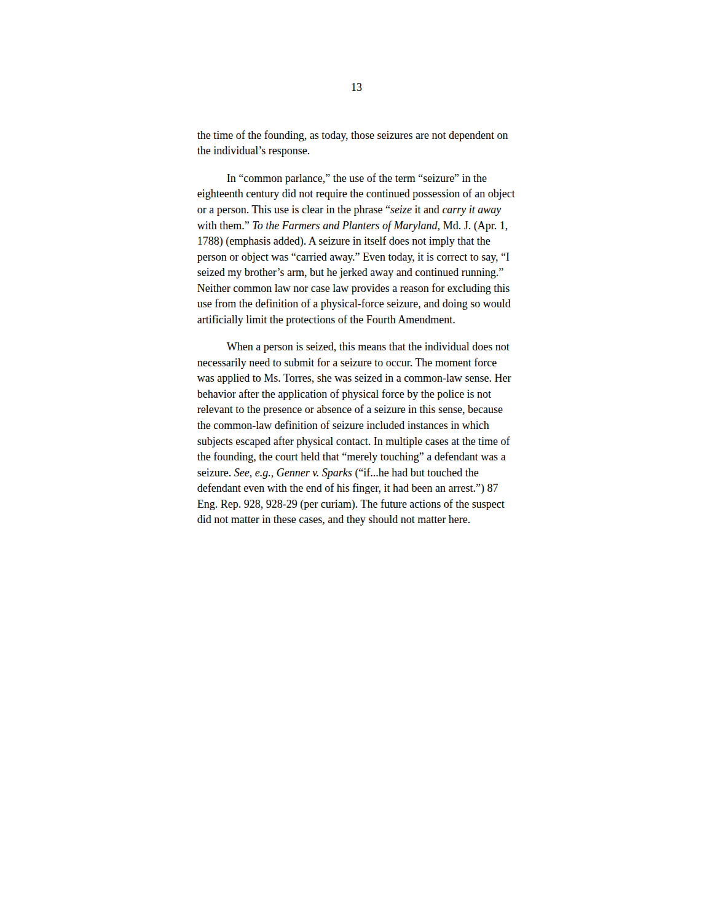13
the time of the founding, as today, those seizures are not dependent on the individual’s response.
In “common parlance,” the use of the term “seizure” in the eighteenth century did not require the continued possession of an object or a person. This use is clear in the phrase “seize it and carry it away with them.” To the Farmers and Planters of Maryland, Md. J. (Apr. 1, 1788) (emphasis added). A seizure in itself does not imply that the person or object was “carried away.” Even today, it is correct to say, “I seized my brother’s arm, but he jerked away and continued running.” Neither common law nor case law provides a reason for excluding this use from the definition of a physical-force seizure, and doing so would artificially limit the protections of the Fourth Amendment.
When a person is seized, this means that the individual does not necessarily need to submit for a seizure to occur. The moment force was applied to Ms. Torres, she was seized in a common-law sense. Her behavior after the application of physical force by the police is not relevant to the presence or absence of a seizure in this sense, because the common-law definition of seizure included instances in which subjects escaped after physical contact. In multiple cases at the time of the founding, the court held that “merely touching” a defendant was a seizure. See, e.g., Genner v. Sparks (“if...he had but touched the defendant even with the end of his finger, it had been an arrest.”) 87 Eng. Rep. 928, 928-29 (per curiam). The future actions of the suspect did not matter in these cases, and they should not matter here.